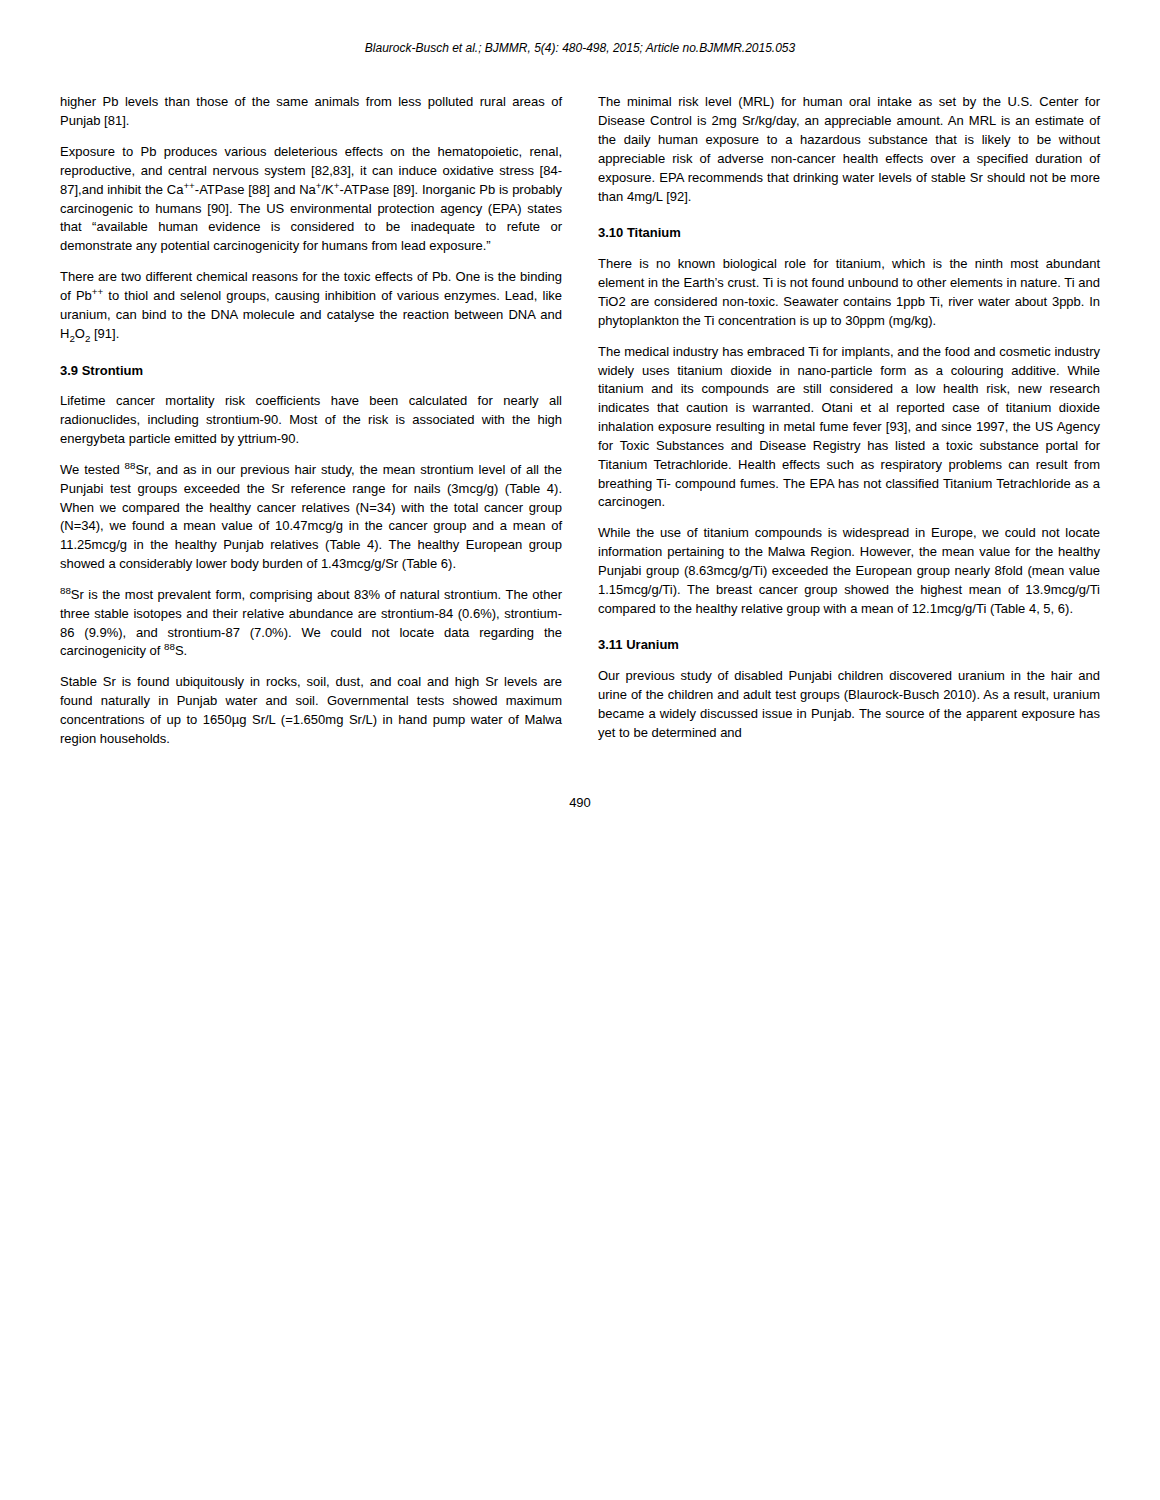Blaurock-Busch et al.; BJMMR, 5(4): 480-498, 2015; Article no.BJMMR.2015.053
higher Pb levels than those of the same animals from less polluted rural areas of Punjab [81].
Exposure to Pb produces various deleterious effects on the hematopoietic, renal, reproductive, and central nervous system [82,83], it can induce oxidative stress [84-87],and inhibit the Ca++-ATPase [88] and Na+/K+-ATPase [89]. Inorganic Pb is probably carcinogenic to humans [90]. The US environmental protection agency (EPA) states that “available human evidence is considered to be inadequate to refute or demonstrate any potential carcinogenicity for humans from lead exposure.”
There are two different chemical reasons for the toxic effects of Pb. One is the binding of Pb++ to thiol and selenol groups, causing inhibition of various enzymes. Lead, like uranium, can bind to the DNA molecule and catalyse the reaction between DNA and H2O2 [91].
3.9 Strontium
Lifetime cancer mortality risk coefficients have been calculated for nearly all radionuclides, including strontium-90. Most of the risk is associated with the high energybeta particle emitted by yttrium-90.
We tested 88Sr, and as in our previous hair study, the mean strontium level of all the Punjabi test groups exceeded the Sr reference range for nails (3mcg/g) (Table 4). When we compared the healthy cancer relatives (N=34) with the total cancer group (N=34), we found a mean value of 10.47mcg/g in the cancer group and a mean of 11.25mcg/g in the healthy Punjab relatives (Table 4). The healthy European group showed a considerably lower body burden of 1.43mcg/g/Sr (Table 6).
88Sr is the most prevalent form, comprising about 83% of natural strontium. The other three stable isotopes and their relative abundance are strontium-84 (0.6%), strontium-86 (9.9%), and strontium-87 (7.0%). We could not locate data regarding the carcinogenicity of 88S.
Stable Sr is found ubiquitously in rocks, soil, dust, and coal and high Sr levels are found naturally in Punjab water and soil. Governmental tests showed maximum concentrations of up to 1650µg Sr/L (=1.650mg Sr/L) in hand pump water of Malwa region households.
The minimal risk level (MRL) for human oral intake as set by the U.S. Center for Disease Control is 2mg Sr/kg/day, an appreciable amount. An MRL is an estimate of the daily human exposure to a hazardous substance that is likely to be without appreciable risk of adverse non-cancer health effects over a specified duration of exposure. EPA recommends that drinking water levels of stable Sr should not be more than 4mg/L [92].
3.10 Titanium
There is no known biological role for titanium, which is the ninth most abundant element in the Earth’s crust. Ti is not found unbound to other elements in nature. Ti and TiO2 are considered non-toxic. Seawater contains 1ppb Ti, river water about 3ppb. In phytoplankton the Ti concentration is up to 30ppm (mg/kg).
The medical industry has embraced Ti for implants, and the food and cosmetic industry widely uses titanium dioxide in nano-particle form as a colouring additive. While titanium and its compounds are still considered a low health risk, new research indicates that caution is warranted. Otani et al reported case of titanium dioxide inhalation exposure resulting in metal fume fever [93], and since 1997, the US Agency for Toxic Substances and Disease Registry has listed a toxic substance portal for Titanium Tetrachloride. Health effects such as respiratory problems can result from breathing Ti- compound fumes. The EPA has not classified Titanium Tetrachloride as a carcinogen.
While the use of titanium compounds is widespread in Europe, we could not locate information pertaining to the Malwa Region. However, the mean value for the healthy Punjabi group (8.63mcg/g/Ti) exceeded the European group nearly 8fold (mean value 1.15mcg/g/Ti). The breast cancer group showed the highest mean of 13.9mcg/g/Ti compared to the healthy relative group with a mean of 12.1mcg/g/Ti (Table 4, 5, 6).
3.11 Uranium
Our previous study of disabled Punjabi children discovered uranium in the hair and urine of the children and adult test groups (Blaurock-Busch 2010). As a result, uranium became a widely discussed issue in Punjab. The source of the apparent exposure has yet to be determined and
490